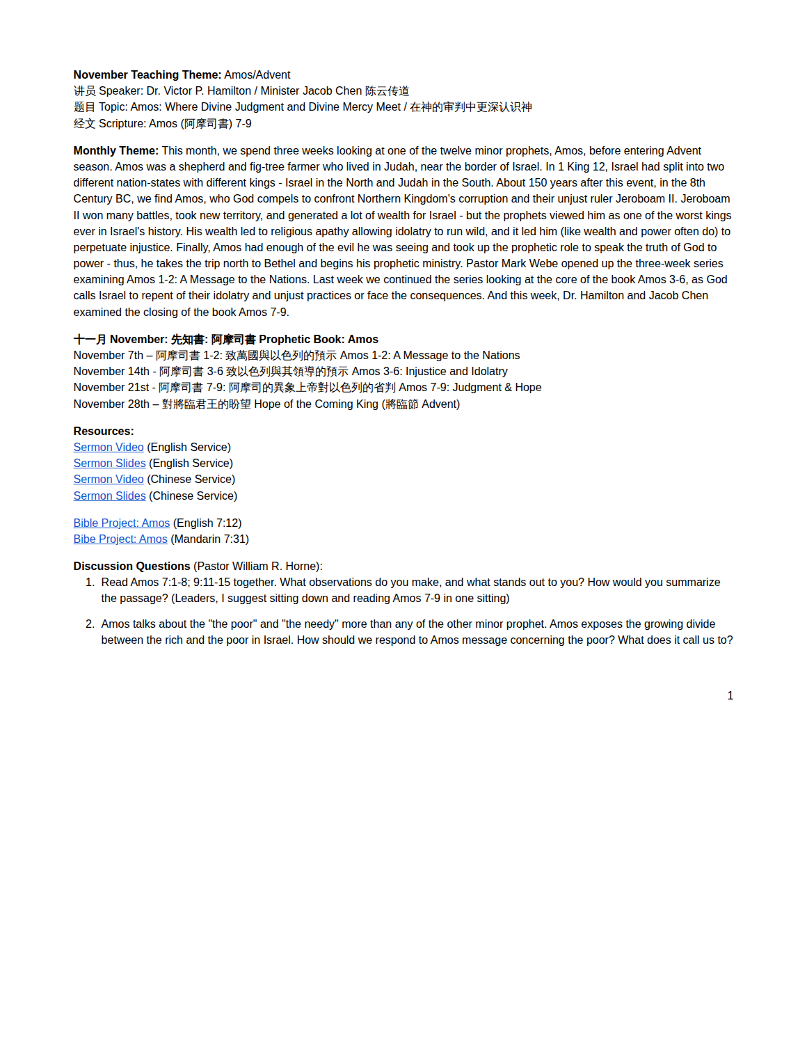November Teaching Theme: Amos/Advent
讲员 Speaker: Dr. Victor P. Hamilton / Minister Jacob Chen 陈云传道
题目 Topic: Amos: Where Divine Judgment and Divine Mercy Meet / 在神的审判中更深认识神
经文 Scripture: Amos (阿摩司書) 7-9
Monthly Theme: This month, we spend three weeks looking at one of the twelve minor prophets, Amos, before entering Advent season. Amos was a shepherd and fig-tree farmer who lived in Judah, near the border of Israel. In 1 King 12, Israel had split into two different nation-states with different kings - Israel in the North and Judah in the South. About 150 years after this event, in the 8th Century BC, we find Amos, who God compels to confront Northern Kingdom's corruption and their unjust ruler Jeroboam II. Jeroboam II won many battles, took new territory, and generated a lot of wealth for Israel - but the prophets viewed him as one of the worst kings ever in Israel's history. His wealth led to religious apathy allowing idolatry to run wild, and it led him (like wealth and power often do) to perpetuate injustice. Finally, Amos had enough of the evil he was seeing and took up the prophetic role to speak the truth of God to power - thus, he takes the trip north to Bethel and begins his prophetic ministry. Pastor Mark Webe opened up the three-week series examining Amos 1-2: A Message to the Nations. Last week we continued the series looking at the core of the book Amos 3-6, as God calls Israel to repent of their idolatry and unjust practices or face the consequences. And this week, Dr. Hamilton and Jacob Chen examined the closing of the book Amos 7-9.
十一月 November: 先知書: 阿摩司書 Prophetic Book: Amos
November 7th – 阿摩司書 1-2: 致萬國與以色列的預示 Amos 1-2: A Message to the Nations
November 14th - 阿摩司書 3-6 致以色列與其領導的預示 Amos 3-6: Injustice and Idolatry
November 21st - 阿摩司書 7-9: 阿摩司的異象上帝對以色列的省判 Amos 7-9: Judgment & Hope
November 28th – 對將臨君王的盼望 Hope of the Coming King (將臨節 Advent)
Resources:
Sermon Video (English Service)
Sermon Slides (English Service)
Sermon Video (Chinese Service)
Sermon Slides (Chinese Service)
Bible Project: Amos (English 7:12)
Bibe Project: Amos (Mandarin 7:31)
Discussion Questions (Pastor William R. Horne):
Read Amos 7:1-8; 9:11-15 together. What observations do you make, and what stands out to you? How would you summarize the passage? (Leaders, I suggest sitting down and reading Amos 7-9 in one sitting)
Amos talks about the "the poor" and "the needy" more than any of the other minor prophet. Amos exposes the growing divide between the rich and the poor in Israel. How should we respond to Amos message concerning the poor? What does it call us to?
1